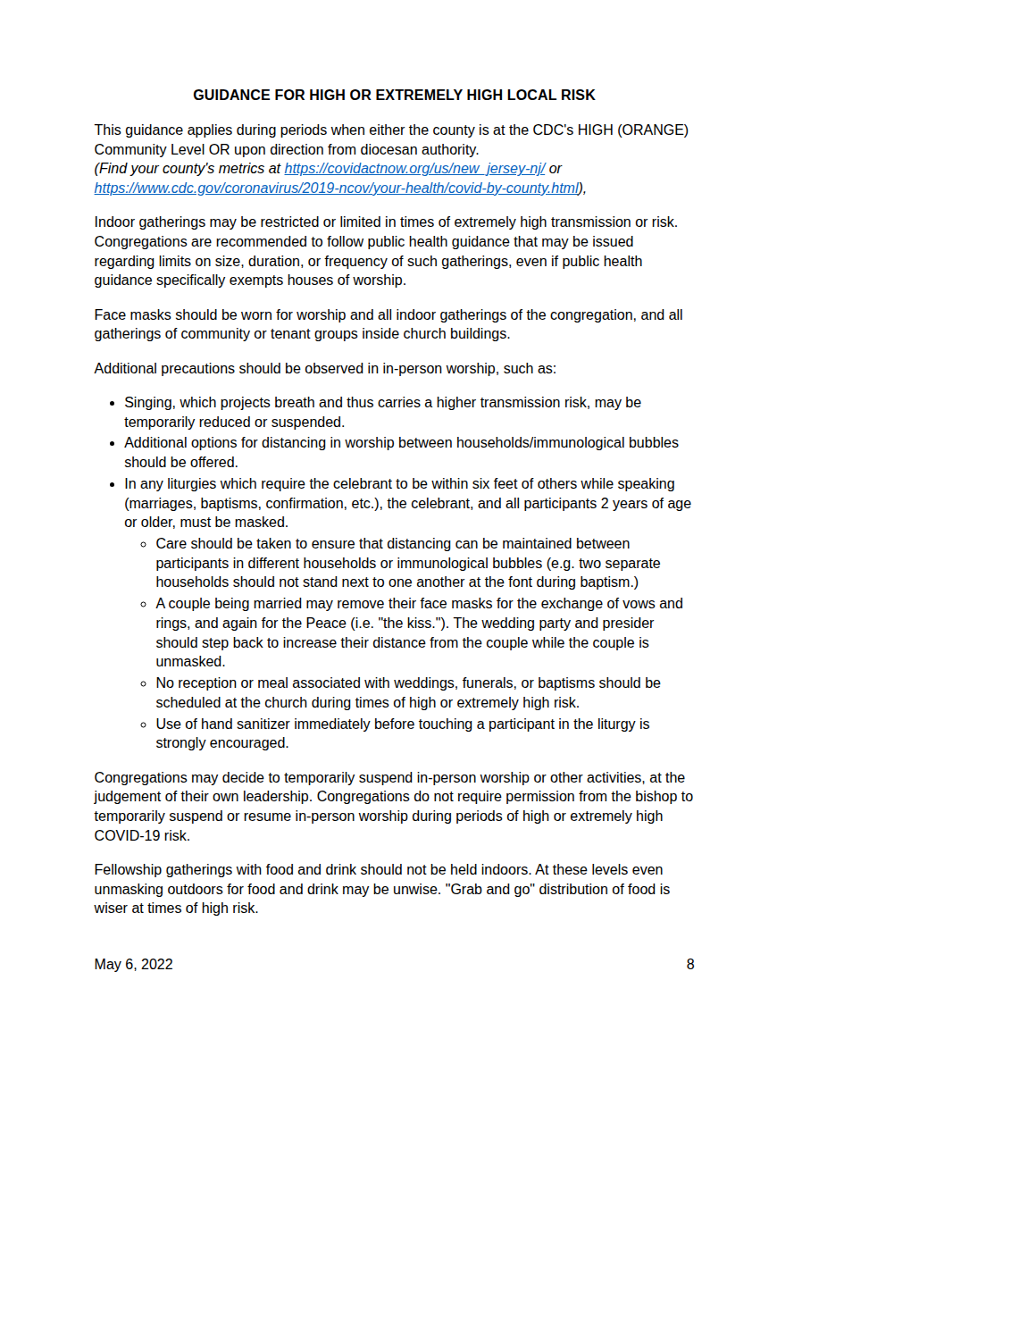GUIDANCE FOR HIGH OR EXTREMELY HIGH LOCAL RISK
This guidance applies during periods when either the county is at the CDC's HIGH (ORANGE) Community Level OR upon direction from diocesan authority.
(Find your county's metrics at https://covidactnow.org/us/new_jersey-nj/ or https://www.cdc.gov/coronavirus/2019-ncov/your-health/covid-by-county.html),
Indoor gatherings may be restricted or limited in times of extremely high transmission or risk. Congregations are recommended to follow public health guidance that may be issued regarding limits on size, duration, or frequency of such gatherings, even if public health guidance specifically exempts houses of worship.
Face masks should be worn for worship and all indoor gatherings of the congregation, and all gatherings of community or tenant groups inside church buildings.
Additional precautions should be observed in in-person worship, such as:
Singing, which projects breath and thus carries a higher transmission risk, may be temporarily reduced or suspended.
Additional options for distancing in worship between households/immunological bubbles should be offered.
In any liturgies which require the celebrant to be within six feet of others while speaking (marriages, baptisms, confirmation, etc.), the celebrant, and all participants 2 years of age or older, must be masked.
Care should be taken to ensure that distancing can be maintained between participants in different households or immunological bubbles (e.g. two separate households should not stand next to one another at the font during baptism.)
A couple being married may remove their face masks for the exchange of vows and rings, and again for the Peace (i.e. "the kiss."). The wedding party and presider should step back to increase their distance from the couple while the couple is unmasked.
No reception or meal associated with weddings, funerals, or baptisms should be scheduled at the church during times of high or extremely high risk.
Use of hand sanitizer immediately before touching a participant in the liturgy is strongly encouraged.
Congregations may decide to temporarily suspend in-person worship or other activities, at the judgement of their own leadership. Congregations do not require permission from the bishop to temporarily suspend or resume in-person worship during periods of high or extremely high COVID-19 risk.
Fellowship gatherings with food and drink should not be held indoors. At these levels even unmasking outdoors for food and drink may be unwise. "Grab and go" distribution of food is wiser at times of high risk.
May 6, 2022 8